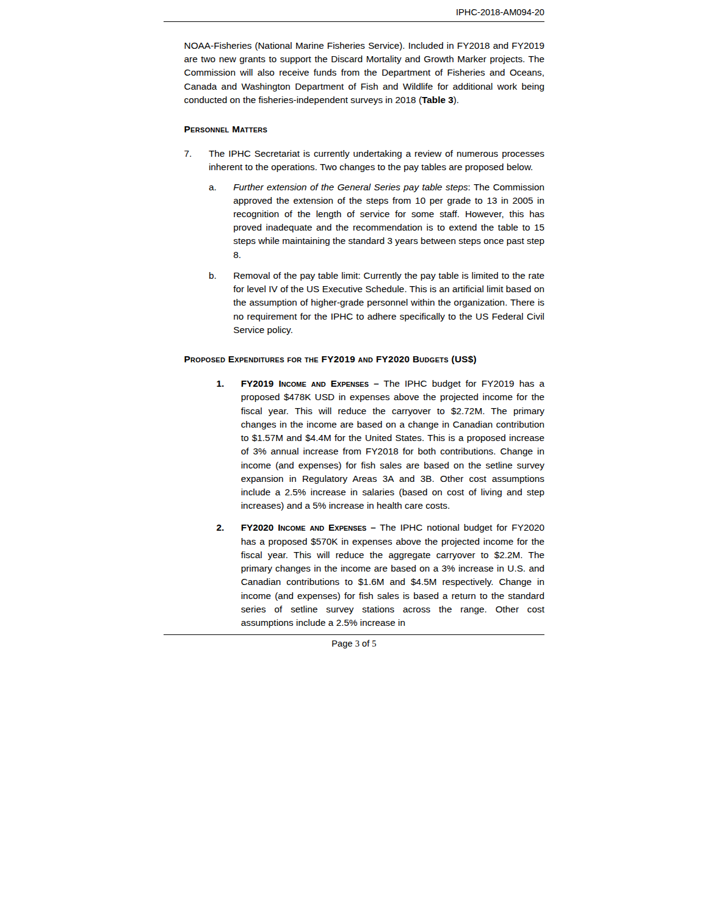IPHC-2018-AM094-20
NOAA-Fisheries (National Marine Fisheries Service). Included in FY2018 and FY2019 are two new grants to support the Discard Mortality and Growth Marker projects. The Commission will also receive funds from the Department of Fisheries and Oceans, Canada and Washington Department of Fish and Wildlife for additional work being conducted on the fisheries-independent surveys in 2018 (Table 3).
Personnel Matters
7. The IPHC Secretariat is currently undertaking a review of numerous processes inherent to the operations. Two changes to the pay tables are proposed below.
a. Further extension of the General Series pay table steps: The Commission approved the extension of the steps from 10 per grade to 13 in 2005 in recognition of the length of service for some staff. However, this has proved inadequate and the recommendation is to extend the table to 15 steps while maintaining the standard 3 years between steps once past step 8.
b. Removal of the pay table limit: Currently the pay table is limited to the rate for level IV of the US Executive Schedule. This is an artificial limit based on the assumption of higher-grade personnel within the organization. There is no requirement for the IPHC to adhere specifically to the US Federal Civil Service policy.
Proposed Expenditures for the FY2019 and FY2020 Budgets (US$)
1. FY2019 Income and Expenses – The IPHC budget for FY2019 has a proposed $478K USD in expenses above the projected income for the fiscal year. This will reduce the carryover to $2.72M. The primary changes in the income are based on a change in Canadian contribution to $1.57M and $4.4M for the United States. This is a proposed increase of 3% annual increase from FY2018 for both contributions. Change in income (and expenses) for fish sales are based on the setline survey expansion in Regulatory Areas 3A and 3B. Other cost assumptions include a 2.5% increase in salaries (based on cost of living and step increases) and a 5% increase in health care costs.
2. FY2020 Income and Expenses – The IPHC notional budget for FY2020 has a proposed $570K in expenses above the projected income for the fiscal year. This will reduce the aggregate carryover to $2.2M. The primary changes in the income are based on a 3% increase in U.S. and Canadian contributions to $1.6M and $4.5M respectively. Change in income (and expenses) for fish sales is based a return to the standard series of setline survey stations across the range. Other cost assumptions include a 2.5% increase in
Page 3 of 5